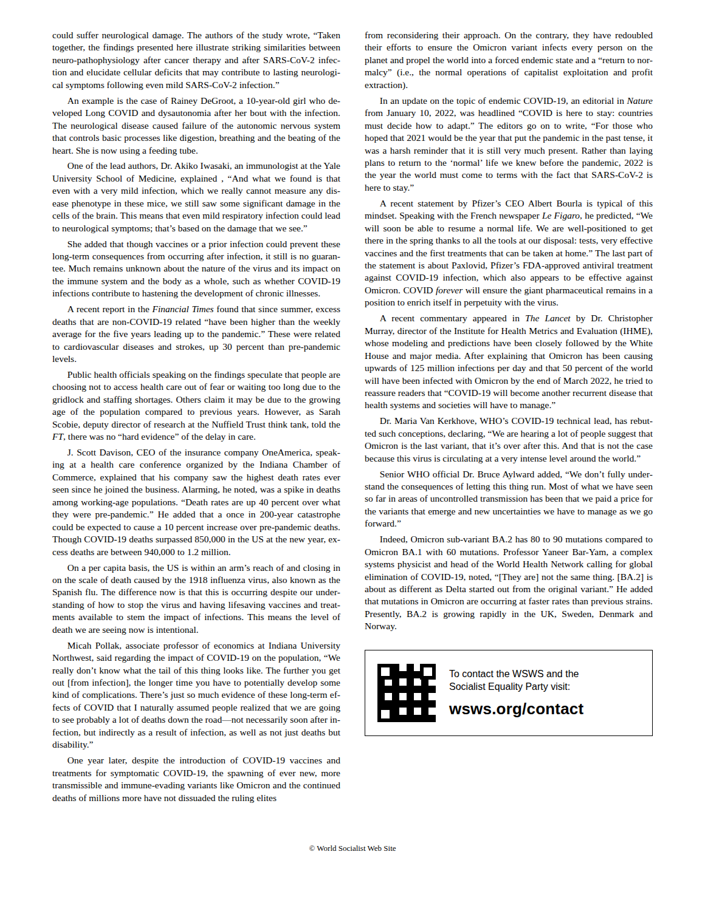could suffer neurological damage. The authors of the study wrote, “Taken together, the findings presented here illustrate striking similarities between neuro-pathophysiology after cancer therapy and after SARS-CoV-2 infection and elucidate cellular deficits that may contribute to lasting neurological symptoms following even mild SARS-CoV-2 infection.”
An example is the case of Rainey DeGroot, a 10-year-old girl who developed Long COVID and dysautonomia after her bout with the infection. The neurological disease caused failure of the autonomic nervous system that controls basic processes like digestion, breathing and the beating of the heart. She is now using a feeding tube.
One of the lead authors, Dr. Akiko Iwasaki, an immunologist at the Yale University School of Medicine, explained , “And what we found is that even with a very mild infection, which we really cannot measure any disease phenotype in these mice, we still saw some significant damage in the cells of the brain. This means that even mild respiratory infection could lead to neurological symptoms; that’s based on the damage that we see.”
She added that though vaccines or a prior infection could prevent these long-term consequences from occurring after infection, it still is no guarantee. Much remains unknown about the nature of the virus and its impact on the immune system and the body as a whole, such as whether COVID-19 infections contribute to hastening the development of chronic illnesses.
A recent report in the Financial Times found that since summer, excess deaths that are non-COVID-19 related “have been higher than the weekly average for the five years leading up to the pandemic.” These were related to cardiovascular diseases and strokes, up 30 percent than pre-pandemic levels.
Public health officials speaking on the findings speculate that people are choosing not to access health care out of fear or waiting too long due to the gridlock and staffing shortages. Others claim it may be due to the growing age of the population compared to previous years. However, as Sarah Scobie, deputy director of research at the Nuffield Trust think tank, told the FT, there was no “hard evidence” of the delay in care.
J. Scott Davison, CEO of the insurance company OneAmerica, speaking at a health care conference organized by the Indiana Chamber of Commerce, explained that his company saw the highest death rates ever seen since he joined the business. Alarming, he noted, was a spike in deaths among working-age populations. “Death rates are up 40 percent over what they were pre-pandemic.” He added that a once in 200-year catastrophe could be expected to cause a 10 percent increase over pre-pandemic deaths. Though COVID-19 deaths surpassed 850,000 in the US at the new year, excess deaths are between 940,000 to 1.2 million.
On a per capita basis, the US is within an arm’s reach of and closing in on the scale of death caused by the 1918 influenza virus, also known as the Spanish flu. The difference now is that this is occurring despite our understanding of how to stop the virus and having lifesaving vaccines and treatments available to stem the impact of infections. This means the level of death we are seeing now is intentional.
Micah Pollak, associate professor of economics at Indiana University Northwest, said regarding the impact of COVID-19 on the population, “We really don’t know what the tail of this thing looks like. The further you get out [from infection], the longer time you have to potentially develop some kind of complications. There’s just so much evidence of these long-term effects of COVID that I naturally assumed people realized that we are going to see probably a lot of deaths down the road—not necessarily soon after infection, but indirectly as a result of infection, as well as not just deaths but disability.”
One year later, despite the introduction of COVID-19 vaccines and treatments for symptomatic COVID-19, the spawning of ever new, more transmissible and immune-evading variants like Omicron and the continued deaths of millions more have not dissuaded the ruling elites
from reconsidering their approach. On the contrary, they have redoubled their efforts to ensure the Omicron variant infects every person on the planet and propel the world into a forced endemic state and a “return to normalcy” (i.e., the normal operations of capitalist exploitation and profit extraction).
In an update on the topic of endemic COVID-19, an editorial in Nature from January 10, 2022, was headlined “COVID is here to stay: countries must decide how to adapt.” The editors go on to write, “For those who hoped that 2021 would be the year that put the pandemic in the past tense, it was a harsh reminder that it is still very much present. Rather than laying plans to return to the ‘normal’ life we knew before the pandemic, 2022 is the year the world must come to terms with the fact that SARS-CoV-2 is here to stay.”
A recent statement by Pfizer’s CEO Albert Bourla is typical of this mindset. Speaking with the French newspaper Le Figaro, he predicted, “We will soon be able to resume a normal life. We are well-positioned to get there in the spring thanks to all the tools at our disposal: tests, very effective vaccines and the first treatments that can be taken at home.” The last part of the statement is about Paxlovid, Pfizer’s FDA-approved antiviral treatment against COVID-19 infection, which also appears to be effective against Omicron. COVID forever will ensure the giant pharmaceutical remains in a position to enrich itself in perpetuity with the virus.
A recent commentary appeared in The Lancet by Dr. Christopher Murray, director of the Institute for Health Metrics and Evaluation (IHME), whose modeling and predictions have been closely followed by the White House and major media. After explaining that Omicron has been causing upwards of 125 million infections per day and that 50 percent of the world will have been infected with Omicron by the end of March 2022, he tried to reassure readers that “COVID-19 will become another recurrent disease that health systems and societies will have to manage.”
Dr. Maria Van Kerkhove, WHO’s COVID-19 technical lead, has rebutted such conceptions, declaring, “We are hearing a lot of people suggest that Omicron is the last variant, that it’s over after this. And that is not the case because this virus is circulating at a very intense level around the world.”
Senior WHO official Dr. Bruce Aylward added, “We don’t fully understand the consequences of letting this thing run. Most of what we have seen so far in areas of uncontrolled transmission has been that we paid a price for the variants that emerge and new uncertainties we have to manage as we go forward.”
Indeed, Omicron sub-variant BA.2 has 80 to 90 mutations compared to Omicron BA.1 with 60 mutations. Professor Yaneer Bar-Yam, a complex systems physicist and head of the World Health Network calling for global elimination of COVID-19, noted, “[They are] not the same thing. [BA.2] is about as different as Delta started out from the original variant.” He added that mutations in Omicron are occurring at faster rates than previous strains. Presently, BA.2 is growing rapidly in the UK, Sweden, Denmark and Norway.
To contact the WSWS and the
Socialist Equality Party visit:
wsws.org/contact
© World Socialist Web Site